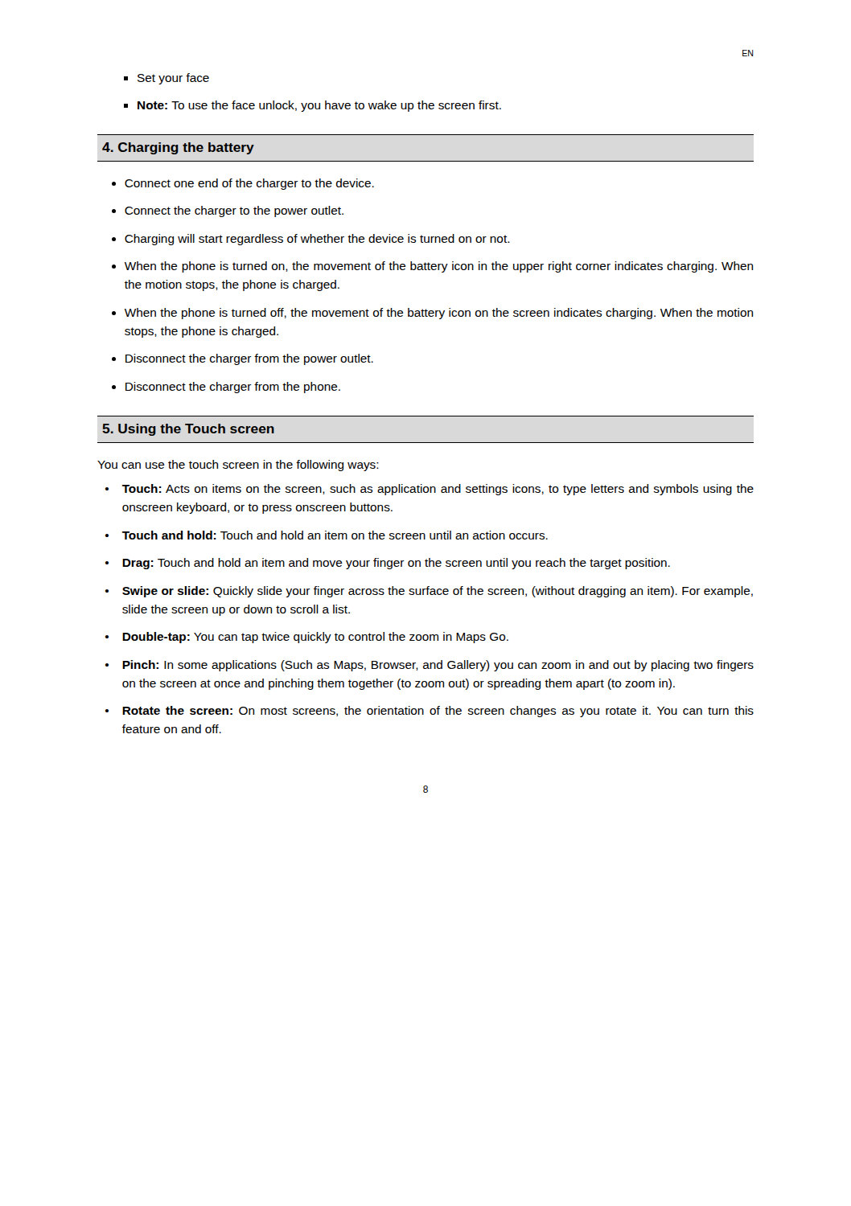EN
Set your face
Note: To use the face unlock, you have to wake up the screen first.
4. Charging the battery
Connect one end of the charger to the device.
Connect the charger to the power outlet.
Charging will start regardless of whether the device is turned on or not.
When the phone is turned on, the movement of the battery icon in the upper right corner indicates charging. When the motion stops, the phone is charged.
When the phone is turned off, the movement of the battery icon on the screen indicates charging. When the motion stops, the phone is charged.
Disconnect the charger from the power outlet.
Disconnect the charger from the phone.
5. Using the Touch screen
You can use the touch screen in the following ways:
Touch: Acts on items on the screen, such as application and settings icons, to type letters and symbols using the onscreen keyboard, or to press onscreen buttons.
Touch and hold: Touch and hold an item on the screen until an action occurs.
Drag: Touch and hold an item and move your finger on the screen until you reach the target position.
Swipe or slide: Quickly slide your finger across the surface of the screen, (without dragging an item). For example, slide the screen up or down to scroll a list.
Double-tap: You can tap twice quickly to control the zoom in Maps Go.
Pinch: In some applications (Such as Maps, Browser, and Gallery) you can zoom in and out by placing two fingers on the screen at once and pinching them together (to zoom out) or spreading them apart (to zoom in).
Rotate the screen: On most screens, the orientation of the screen changes as you rotate it. You can turn this feature on and off.
8